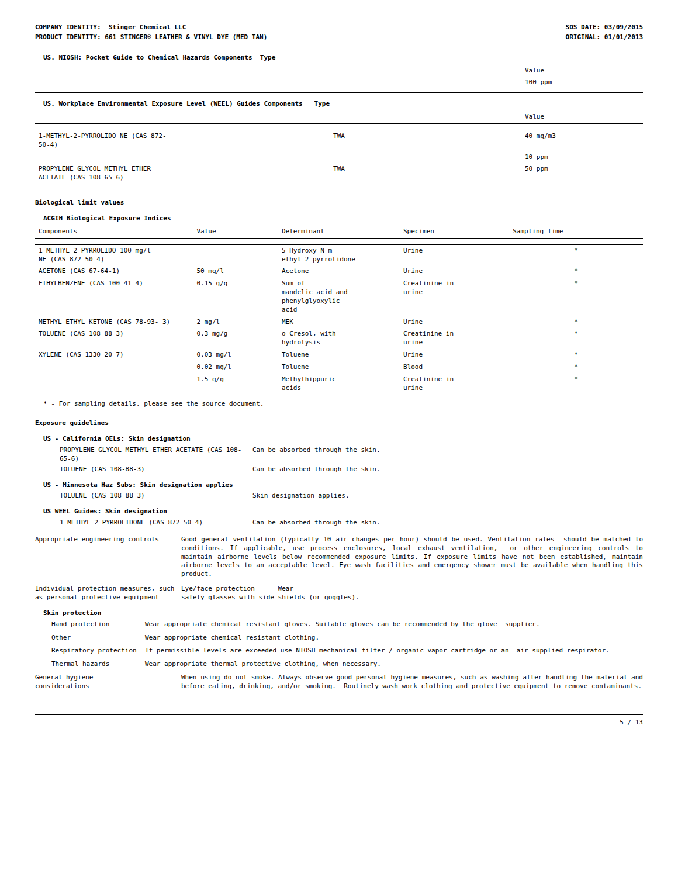COMPANY IDENTITY: Stinger Chemical LLC
PRODUCT IDENTITY: 661 STINGER® LEATHER & VINYL DYE (MED TAN)
SDS DATE: 03/09/2015
ORIGINAL: 01/01/2013
US. NIOSH: Pocket Guide to Chemical Hazards Components Type
| | | | Value |
| | | | 100 ppm |
US. Workplace Environmental Exposure Level (WEEL) Guides Components Type
| | | | Value |
| 1-METHYL-2-PYRROLIDO NE (CAS 872- 50-4) | TWA | | 40 mg/m3 |
| | | | 10 ppm |
| PROPYLENE GLYCOL METHYL ETHER ACETATE (CAS 108-65-6) | TWA | | 50 ppm |
Biological limit values
ACGIH Biological Exposure Indices
| Components | Value | Determinant | Specimen | Sampling Time |
| 1-METHYL-2-PYRROLIDO 100 mg/l NE (CAS 872-50-4) | | 5-Hydroxy-N-m ethyl-2-pyrrolidone | Urine | * |
| ACETONE (CAS 67-64-1) | 50 mg/l | Acetone | Urine | * |
| ETHYLBENZENE (CAS 100-41-4) | 0.15 g/g | Sum of mandelic acid and phenylglyoxylic acid | Creatinine in urine | * |
| METHYL ETHYL KETONE (CAS 78-93- 3) | 2 mg/l | MEK | Urine | * |
| TOLUENE (CAS 108-88-3) | 0.3 mg/g | o-Cresol, with hydrolysis | Creatinine in urine | * |
| XYLENE (CAS 1330-20-7) | 0.03 mg/l | Toluene | Urine | * |
| | 0.02 mg/l | Toluene | Blood | * |
| | 1.5 g/g | Methylhippuric acids | Creatinine in urine | * |
* - For sampling details, please see the source document.
Exposure guidelines
US - California OELs: Skin designation
PROPYLENE GLYCOL METHYL ETHER ACETATE (CAS 108-65-6)
Can be absorbed through the skin.
TOLUENE (CAS 108-88-3)
Can be absorbed through the skin.
US - Minnesota Haz Subs: Skin designation applies
TOLUENE (CAS 108-88-3)
Skin designation applies.
US WEEL Guides: Skin designation
1-METHYL-2-PYRROLIDONE (CAS 872-50-4)
Can be absorbed through the skin.
Appropriate engineering controls
Good general ventilation (typically 10 air changes per hour) should be used. Ventilation rates should be matched to conditions. If applicable, use process enclosures, local exhaust ventilation, or other engineering controls to maintain airborne levels below recommended exposure limits. If exposure limits have not been established, maintain airborne levels to an acceptable level. Eye wash facilities and emergency shower must be available when handling this product.
Individual protection measures, such as personal protective equipment
Eye/face protection Wear
safety glasses with side shields (or goggles).
Skin protection
Hand protection
Wear appropriate chemical resistant gloves. Suitable gloves can be recommended by the glove supplier.
Other
Wear appropriate chemical resistant clothing.
Respiratory protection
If permissible levels are exceeded use NIOSH mechanical filter / organic vapor cartridge or an air-supplied respirator.
Thermal hazards
Wear appropriate thermal protective clothing, when necessary.
General hygiene
considerations
When using do not smoke. Always observe good personal hygiene measures, such as washing after handling the material and before eating, drinking, and/or smoking. Routinely wash work clothing and protective equipment to remove contaminants.
5 / 13